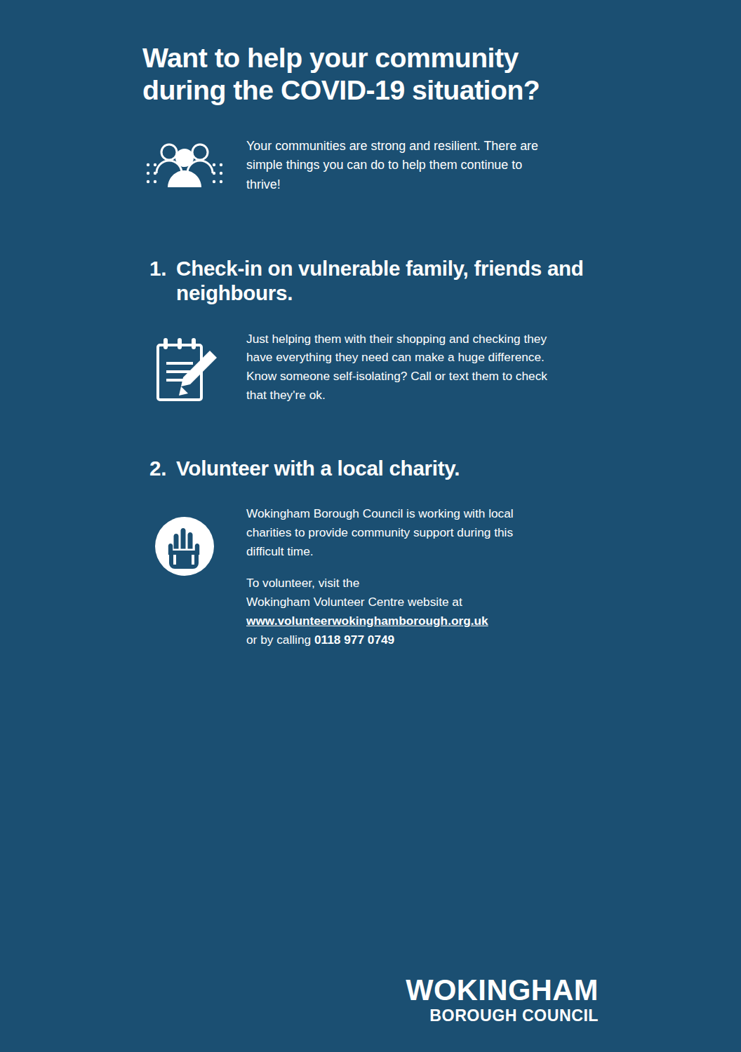Want to help your community during the COVID-19 situation?
Your communities are strong and resilient. There are simple things you can do to help them continue to thrive!
1 Check-in on vulnerable family, friends and neighbours.
Just helping them with their shopping and checking they have everything they need can make a huge difference. Know someone self-isolating? Call or text them to check that they're ok.
2 Volunteer with a local charity.
Wokingham Borough Council is working with local charities to provide community support during this difficult time.
To volunteer, visit the
Wokingham Volunteer Centre website at
www.volunteerwokinghamborough.org.uk
or by calling 0118 977 0749
WOKINGHAM BOROUGH COUNCIL